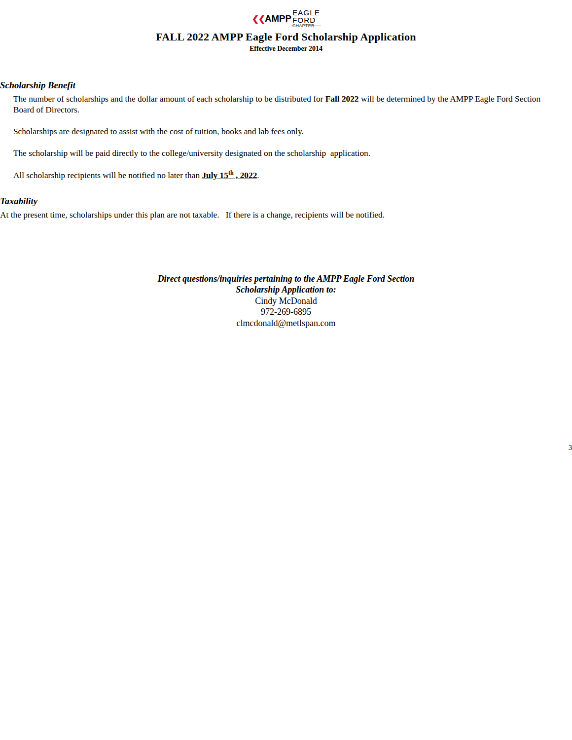❮❮AMPP EAGLE FORD CHAPTER
FALL 2022 AMPP Eagle Ford Scholarship Application
Effective December 2014
Scholarship Benefit
The number of scholarships and the dollar amount of each scholarship to be distributed for Fall 2022 will be determined by the AMPP Eagle Ford Section Board of Directors.
Scholarships are designated to assist with the cost of tuition, books and lab fees only.
The scholarship will be paid directly to the college/university designated on the scholarship application.
All scholarship recipients will be notified no later than July 15th , 2022.
Taxability
At the present time, scholarships under this plan are not taxable. If there is a change, recipients will be notified.
Direct questions/inquiries pertaining to the AMPP Eagle Ford Section
Scholarship Application to:
Cindy McDonald
972-269-6895
clmcdonald@metlspan.com
3